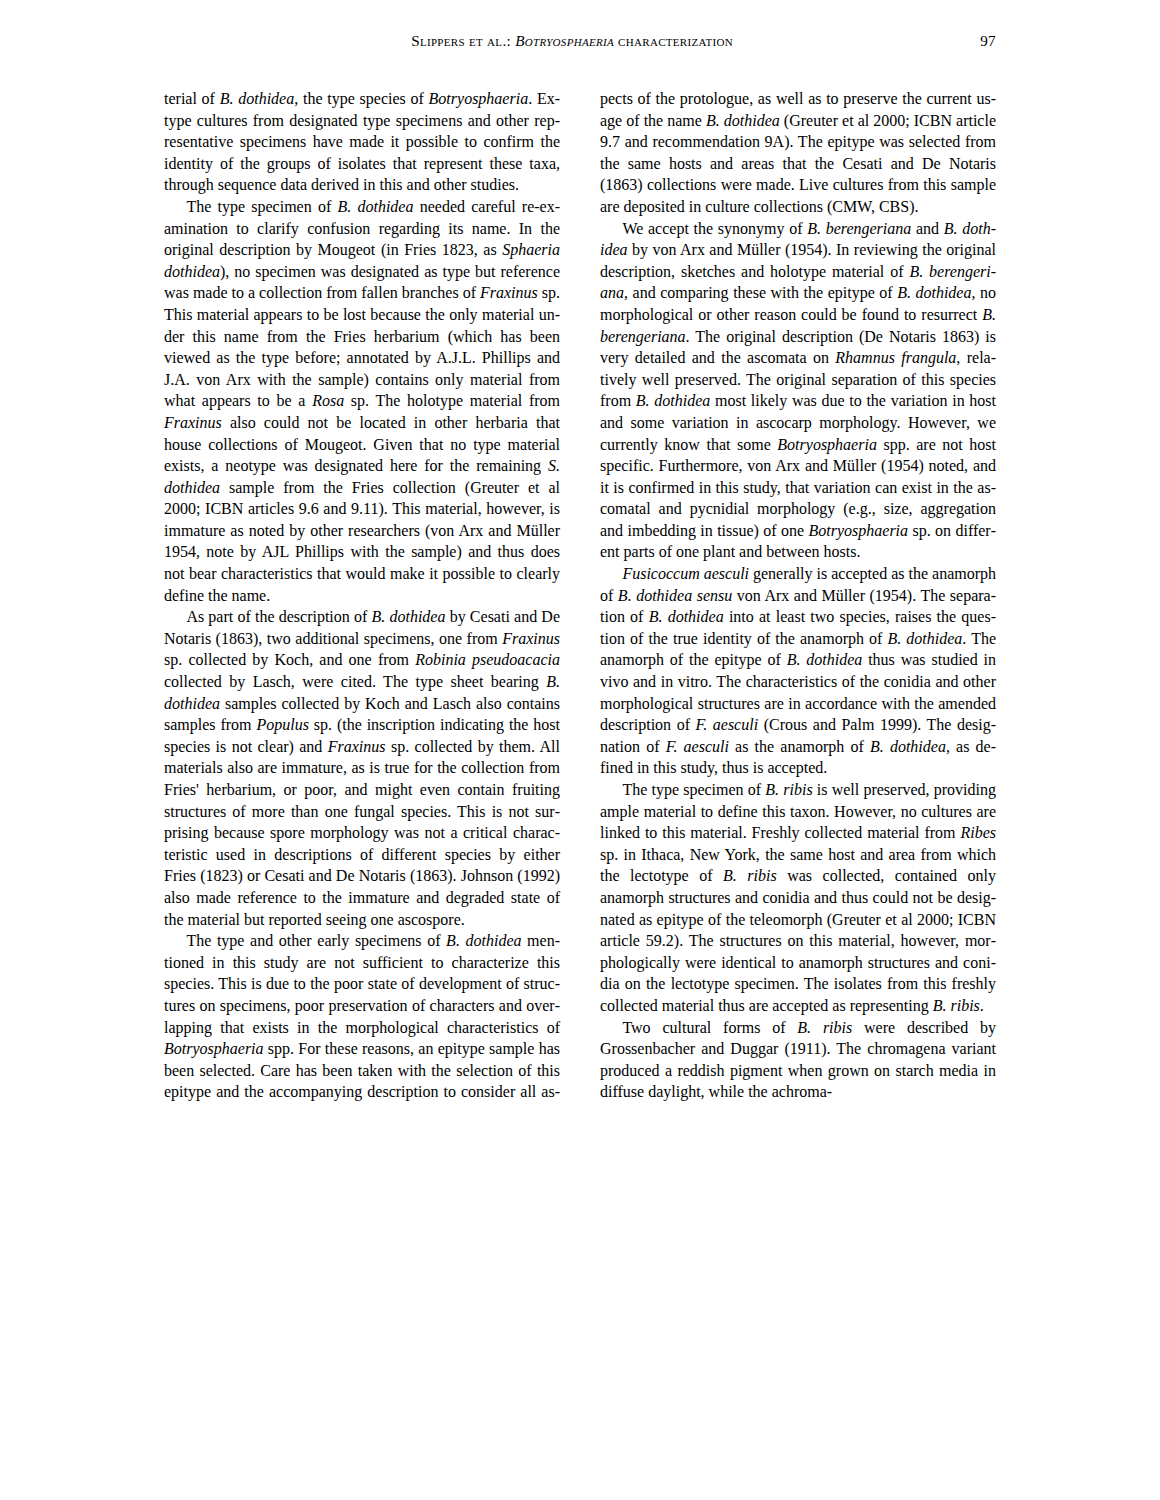Slippers et al.: Botryosphaeria characterization 97
terial of B. dothidea, the type species of Botryosphaeria. Ex-type cultures from designated type specimens and other representative specimens have made it possible to confirm the identity of the groups of isolates that represent these taxa, through sequence data derived in this and other studies.
The type specimen of B. dothidea needed careful re-examination to clarify confusion regarding its name. In the original description by Mougeot (in Fries 1823, as Sphaeria dothidea), no specimen was designated as type but reference was made to a collection from fallen branches of Fraxinus sp. This material appears to be lost because the only material under this name from the Fries herbarium (which has been viewed as the type before; annotated by A.J.L. Phillips and J.A. von Arx with the sample) contains only material from what appears to be a Rosa sp. The holotype material from Fraxinus also could not be located in other herbaria that house collections of Mougeot. Given that no type material exists, a neotype was designated here for the remaining S. dothidea sample from the Fries collection (Greuter et al 2000; ICBN articles 9.6 and 9.11). This material, however, is immature as noted by other researchers (von Arx and Müller 1954, note by AJL Phillips with the sample) and thus does not bear characteristics that would make it possible to clearly define the name.
As part of the description of B. dothidea by Cesati and De Notaris (1863), two additional specimens, one from Fraxinus sp. collected by Koch, and one from Robinia pseudoacacia collected by Lasch, were cited. The type sheet bearing B. dothidea samples collected by Koch and Lasch also contains samples from Populus sp. (the inscription indicating the host species is not clear) and Fraxinus sp. collected by them. All materials also are immature, as is true for the collection from Fries' herbarium, or poor, and might even contain fruiting structures of more than one fungal species. This is not surprising because spore morphology was not a critical characteristic used in descriptions of different species by either Fries (1823) or Cesati and De Notaris (1863). Johnson (1992) also made reference to the immature and degraded state of the material but reported seeing one ascospore.
The type and other early specimens of B. dothidea mentioned in this study are not sufficient to characterize this species. This is due to the poor state of development of structures on specimens, poor preservation of characters and overlapping that exists in the morphological characteristics of Botryosphaeria spp. For these reasons, an epitype sample has been selected. Care has been taken with the selection of this epitype and the accompanying description to consider all aspects of the protologue, as well as to preserve the current usage of the name B. dothidea (Greuter et al 2000; ICBN article 9.7 and recommendation 9A). The epitype was selected from the same hosts and areas that the Cesati and De Notaris (1863) collections were made. Live cultures from this sample are deposited in culture collections (CMW, CBS).
We accept the synonymy of B. berengeriana and B. dothidea by von Arx and Müller (1954). In reviewing the original description, sketches and holotype material of B. berengeriana, and comparing these with the epitype of B. dothidea, no morphological or other reason could be found to resurrect B. berengeriana. The original description (De Notaris 1863) is very detailed and the ascomata on Rhamnus frangula, relatively well preserved. The original separation of this species from B. dothidea most likely was due to the variation in host and some variation in ascocarp morphology. However, we currently know that some Botryosphaeria spp. are not host specific. Furthermore, von Arx and Müller (1954) noted, and it is confirmed in this study, that variation can exist in the ascomatal and pycnidial morphology (e.g., size, aggregation and imbedding in tissue) of one Botryosphaeria sp. on different parts of one plant and between hosts.
Fusicoccum aesculi generally is accepted as the anamorph of B. dothidea sensu von Arx and Müller (1954). The separation of B. dothidea into at least two species, raises the question of the true identity of the anamorph of B. dothidea. The anamorph of the epitype of B. dothidea thus was studied in vivo and in vitro. The characteristics of the conidia and other morphological structures are in accordance with the amended description of F. aesculi (Crous and Palm 1999). The designation of F. aesculi as the anamorph of B. dothidea, as defined in this study, thus is accepted.
The type specimen of B. ribis is well preserved, providing ample material to define this taxon. However, no cultures are linked to this material. Freshly collected material from Ribes sp. in Ithaca, New York, the same host and area from which the lectotype of B. ribis was collected, contained only anamorph structures and conidia and thus could not be designated as epitype of the teleomorph (Greuter et al 2000; ICBN article 59.2). The structures on this material, however, morphologically were identical to anamorph structures and conidia on the lectotype specimen. The isolates from this freshly collected material thus are accepted as representing B. ribis.
Two cultural forms of B. ribis were described by Grossenbacher and Duggar (1911). The chromagena variant produced a reddish pigment when grown on starch media in diffuse daylight, while the achroma-